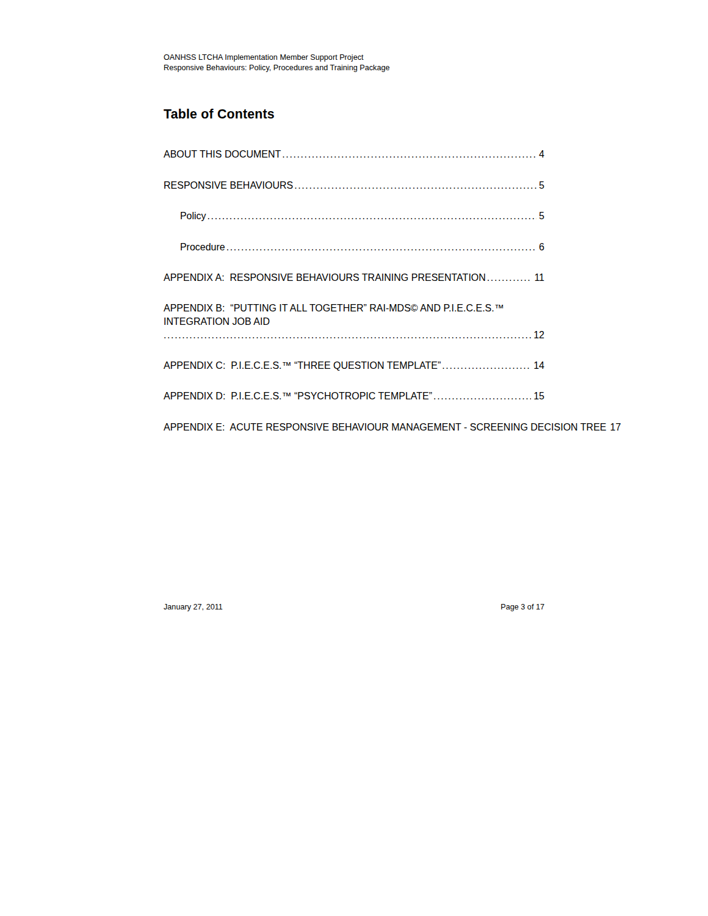OANHSS LTCHA Implementation Member Support Project
Responsive Behaviours: Policy, Procedures and Training Package
Table of Contents
ABOUT THIS DOCUMENT .................................................................................................................. 4
RESPONSIVE BEHAVIOURS .............................................................................................................. 5
Policy .................................................................................................................................. 5
Procedure .......................................................................................................................... 6
APPENDIX A: RESPONSIVE BEHAVIOURS TRAINING PRESENTATION ......................................... 11
APPENDIX B: “PUTTING IT ALL TOGETHER” RAI-MDS© AND P.I.E.C.E.S.™ INTEGRATION JOB AID ................................................................................................................................................. 12
APPENDIX C: P.I.E.C.E.S.™ “THREE QUESTION TEMPLATE” ......................................................... 14
APPENDIX D: P.I.E.C.E.S.™ “PSYCHOTROPIC TEMPLATE” ............................................................. 15
APPENDIX E: ACUTE RESPONSIVE BEHAVIOUR MANAGEMENT - SCREENING DECISION TREE .. 17
January 27, 2011 Page 3 of 17